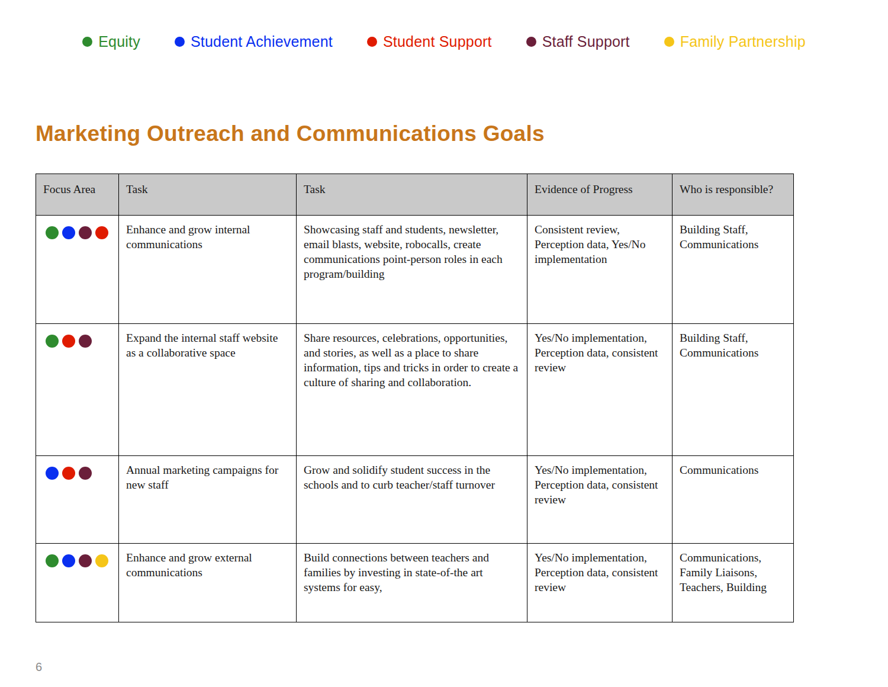Equity Student Achievement Student Support Staff Support Family Partnership
Marketing Outreach and Communications Goals
| Focus Area | Task | Task | Evidence of Progress | Who is responsible? |
| --- | --- | --- | --- | --- |
| | Enhance and grow internal communications | Showcasing staff and students, newsletter, email blasts, website, robocalls, create communications point-person roles in each program/building | Consistent review, Perception data, Yes/No implementation | Building Staff, Communications |
| | Expand the internal staff website as a collaborative space | Share resources, celebrations, opportunities, and stories, as well as a place to share information, tips and tricks in order to create a culture of sharing and collaboration. | Yes/No implementation, Perception data, consistent review | Building Staff, Communications |
| | Annual marketing campaigns for new staff | Grow and solidify student success in the schools and to curb teacher/staff turnover | Yes/No implementation, Perception data, consistent review | Communications |
| | Enhance and grow external communications | Build connections between teachers and families by investing in state-of-the art systems for easy, | Yes/No implementation, Perception data, consistent review | Communications, Family Liaisons, Teachers, Building |
6